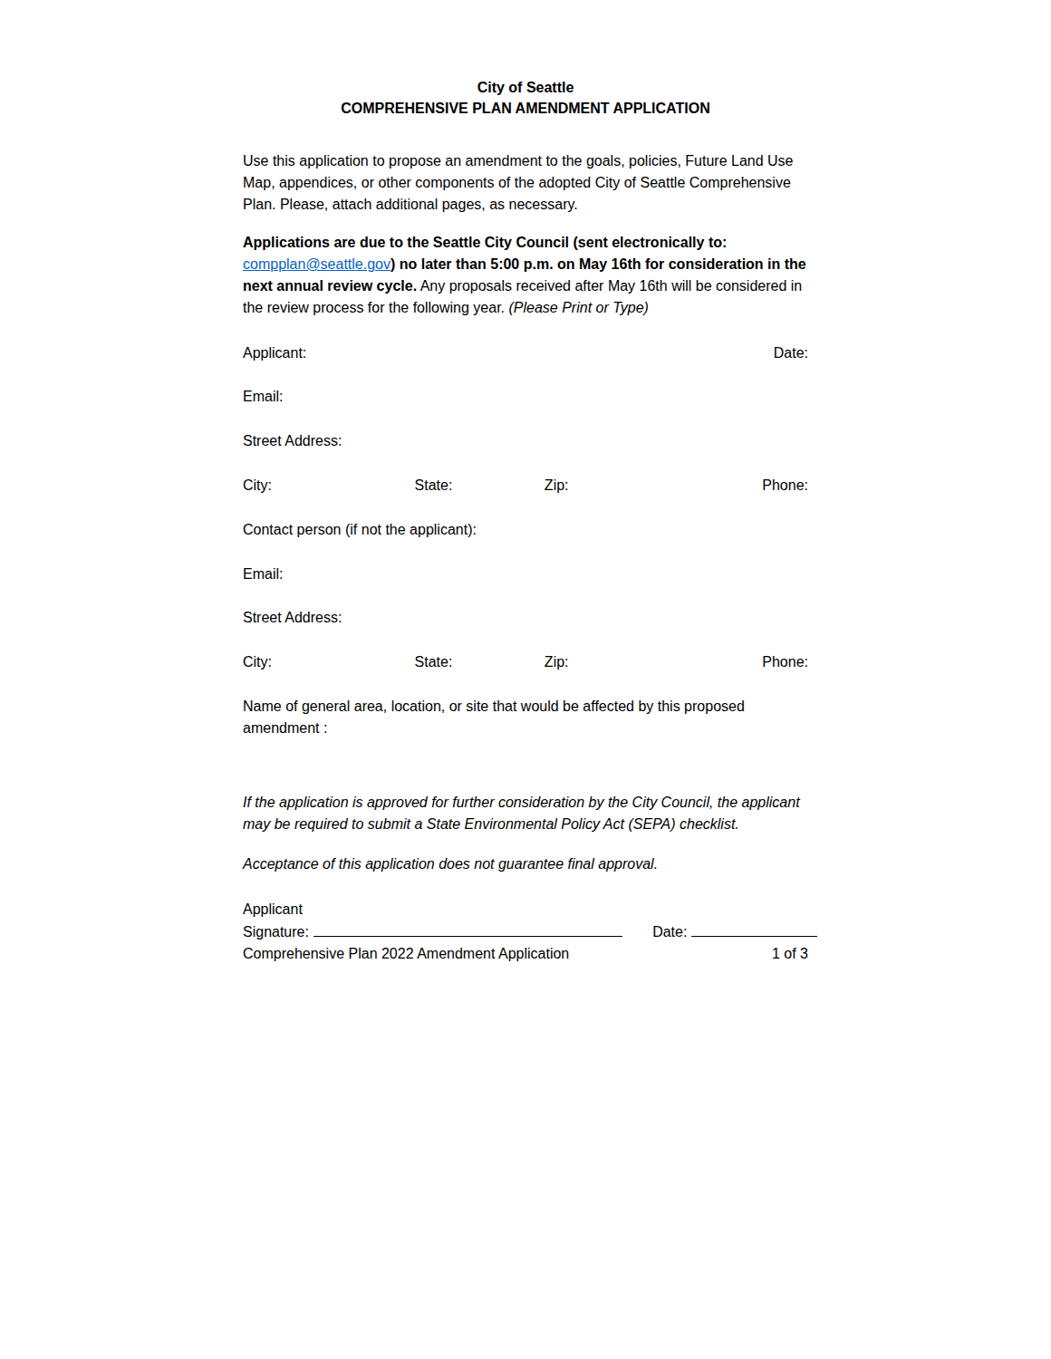City of SeattleCOMPREHENSIVE PLAN AMENDMENT APPLICATION
Use this application to propose an amendment to the goals, policies, Future Land Use Map, appendices, or other components of the adopted City of Seattle Comprehensive Plan. Please, attach additional pages, as necessary.
Applications are due to the Seattle City Council (sent electronically to: compplan@seattle.gov) no later than 5:00 p.m. on May 16th for consideration in the next annual review cycle. Any proposals received after May 16th will be considered in the review process for the following year. (Please Print or Type)
Applicant:
Date:
Email:
Street Address:
City:
State:
Zip:
Phone:
Contact person (if not the applicant):
Email:
Street Address:
City:
State:
Zip:
Phone:
Name of general area, location, or site that would be affected by this proposed amendment :
If the application is approved for further consideration by the City Council, the applicant may be required to submit a State Environmental Policy Act (SEPA) checklist.
Acceptance of this application does not guarantee final approval.
Applicant
Signature: Date:
Comprehensive Plan 2022 Amendment Application 1 of 3